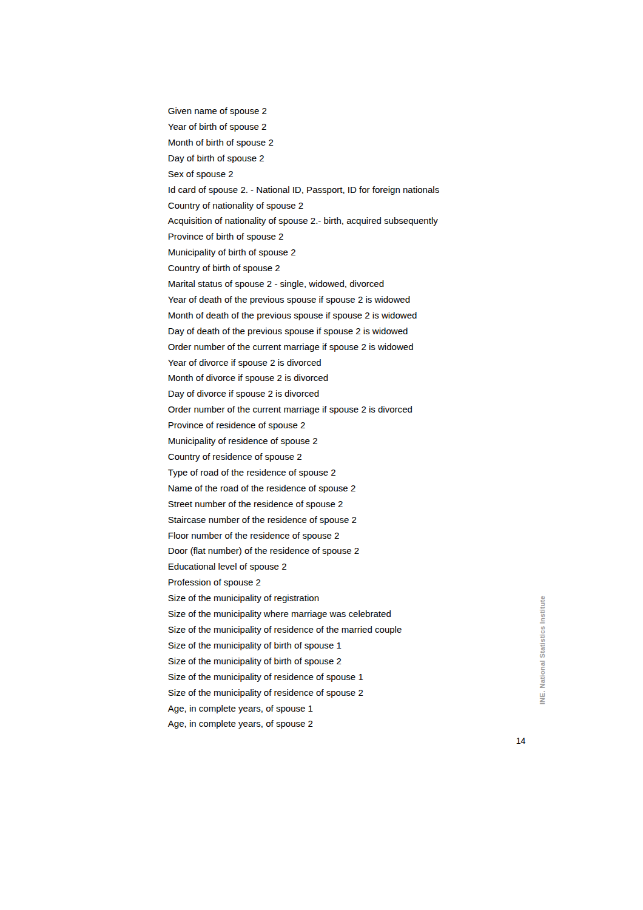Given name of spouse 2
Year of birth of spouse 2
Month of birth of spouse 2
Day of birth of spouse 2
Sex of spouse 2
Id card of spouse 2. - National ID, Passport, ID for foreign nationals
Country of nationality of spouse 2
Acquisition of nationality of spouse 2.- birth, acquired subsequently
Province of birth of spouse 2
Municipality of birth of spouse 2
Country of birth of spouse 2
Marital status of spouse 2 - single, widowed, divorced
Year of death of the previous spouse if spouse 2 is widowed
Month of death of the previous spouse if spouse 2 is widowed
Day of death of the previous spouse if spouse 2 is widowed
Order number of the current marriage if spouse 2 is widowed
Year of divorce if spouse 2 is divorced
Month of divorce if spouse 2 is divorced
Day of divorce if spouse 2 is divorced
Order number of the current marriage if spouse 2 is divorced
Province of residence of spouse 2
Municipality of residence of spouse 2
Country of residence of spouse 2
Type of road of the residence of spouse 2
Name of the road of the residence of spouse 2
Street number of the residence of spouse 2
Staircase number of the residence of spouse 2
Floor number of the residence of spouse 2
Door (flat number) of the residence of spouse 2
Educational level of spouse 2
Profession of spouse 2
Size of the municipality of registration
Size of the municipality where marriage was celebrated
Size of the municipality of residence of the married couple
Size of the municipality of birth of spouse 1
Size of the municipality of birth of spouse 2
Size of the municipality of residence of spouse 1
Size of the municipality of residence of spouse 2
Age, in complete years, of spouse 1
Age, in complete years, of spouse 2
INE. National Statistics Institute
14